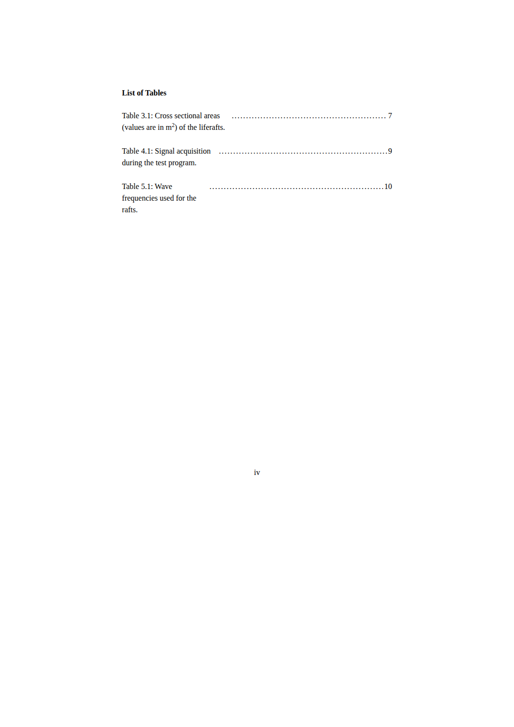List of Tables
Table 3.1: Cross sectional areas (values are in m2) of the liferafts. ..................................................................................................... 7
Table 4.1: Signal acquisition during the test program. ..................................................................................................... 9
Table 5.1: Wave frequencies used for the rafts. ..................................................................................................... 10
iv